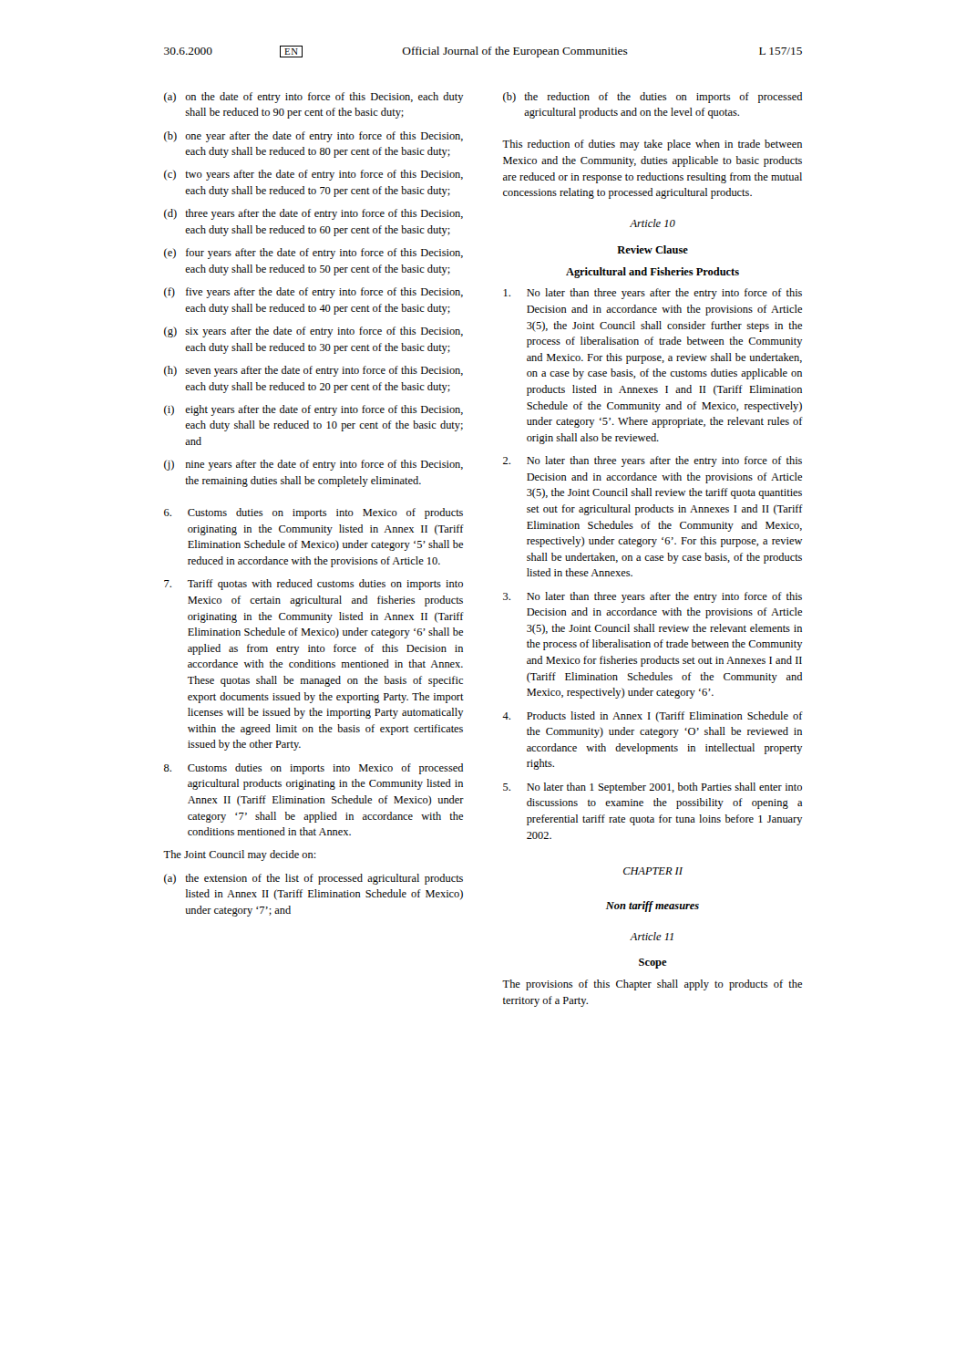30.6.2000
EN
Official Journal of the European Communities
L 157/15
(a)
on the date of entry into force of this Decision, each duty shall be reduced to 90 per cent of the basic duty;
(b)
one year after the date of entry into force of this Decision, each duty shall be reduced to 80 per cent of the basic duty;
(c)
two years after the date of entry into force of this Decision, each duty shall be reduced to 70 per cent of the basic duty;
(d)
three years after the date of entry into force of this Decision, each duty shall be reduced to 60 per cent of the basic duty;
(e)
four years after the date of entry into force of this Decision, each duty shall be reduced to 50 per cent of the basic duty;
(f)
five years after the date of entry into force of this Decision, each duty shall be reduced to 40 per cent of the basic duty;
(g)
six years after the date of entry into force of this Decision, each duty shall be reduced to 30 per cent of the basic duty;
(h)
seven years after the date of entry into force of this Decision, each duty shall be reduced to 20 per cent of the basic duty;
(i)
eight years after the date of entry into force of this Decision, each duty shall be reduced to 10 per cent of the basic duty; and
(j)
nine years after the date of entry into force of this Decision, the remaining duties shall be completely eliminated.
6.
Customs duties on imports into Mexico of products originating in the Community listed in Annex II (Tariff Elimination Schedule of Mexico) under category ‘5’ shall be reduced in accordance with the provisions of Article 10.
7.
Tariff quotas with reduced customs duties on imports into Mexico of certain agricultural and fisheries products originating in the Community listed in Annex II (Tariff Elimination Schedule of Mexico) under category ‘6’ shall be applied as from entry into force of this Decision in accordance with the conditions mentioned in that Annex. These quotas shall be managed on the basis of specific export documents issued by the exporting Party. The import licenses will be issued by the importing Party automatically within the agreed limit on the basis of export certificates issued by the other Party.
8.
Customs duties on imports into Mexico of processed agricultural products originating in the Community listed in Annex II (Tariff Elimination Schedule of Mexico) under category ‘7’ shall be applied in accordance with the conditions mentioned in that Annex.
The Joint Council may decide on:
(a)
the extension of the list of processed agricultural products listed in Annex II (Tariff Elimination Schedule of Mexico) under category ‘7’; and
(b)
the reduction of the duties on imports of processed agricultural products and on the level of quotas.
This reduction of duties may take place when in trade between Mexico and the Community, duties applicable to basic products are reduced or in response to reductions resulting from the mutual concessions relating to processed agricultural products.
Article 10
Review Clause
Agricultural and Fisheries Products
1.
No later than three years after the entry into force of this Decision and in accordance with the provisions of Article 3(5), the Joint Council shall consider further steps in the process of liberalisation of trade between the Community and Mexico. For this purpose, a review shall be undertaken, on a case by case basis, of the customs duties applicable on products listed in Annexes I and II (Tariff Elimination Schedule of the Community and of Mexico, respectively) under category ‘5’. Where appropriate, the relevant rules of origin shall also be reviewed.
2.
No later than three years after the entry into force of this Decision and in accordance with the provisions of Article 3(5), the Joint Council shall review the tariff quota quantities set out for agricultural products in Annexes I and II (Tariff Elimination Schedules of the Community and Mexico, respectively) under category ‘6’. For this purpose, a review shall be undertaken, on a case by case basis, of the products listed in these Annexes.
3.
No later than three years after the entry into force of this Decision and in accordance with the provisions of Article 3(5), the Joint Council shall review the relevant elements in the process of liberalisation of trade between the Community and Mexico for fisheries products set out in Annexes I and II (Tariff Elimination Schedules of the Community and Mexico, respectively) under category ‘6’.
4.
Products listed in Annex I (Tariff Elimination Schedule of the Community) under category ‘O’ shall be reviewed in accordance with developments in intellectual property rights.
5.
No later than 1 September 2001, both Parties shall enter into discussions to examine the possibility of opening a preferential tariff rate quota for tuna loins before 1 January 2002.
CHAPTER II
Non tariff measures
Article 11
Scope
The provisions of this Chapter shall apply to products of the territory of a Party.